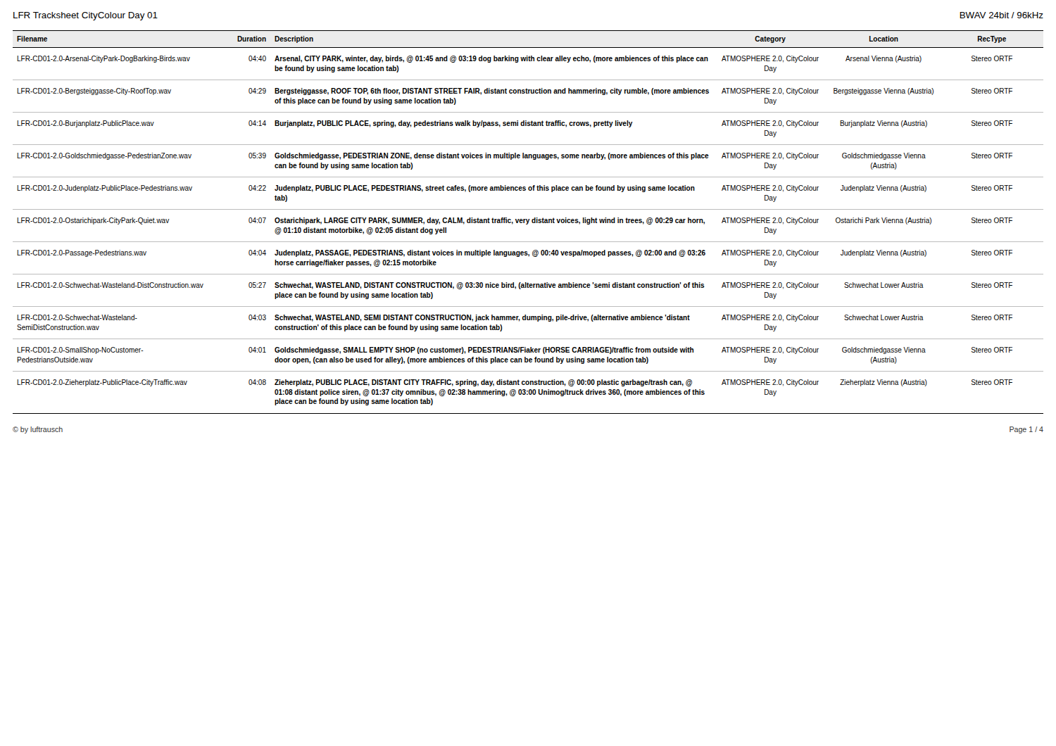LFR Tracksheet CityColour Day 01
BWAV 24bit / 96kHz
| Filename | Duration | Description | Category | Location | RecType |
| --- | --- | --- | --- | --- | --- |
| LFR-CD01-2.0-Arsenal-CityPark-DogBarking-Birds.wav | 04:40 | Arsenal, CITY PARK, winter, day, birds, @ 01:45 and @ 03:19 dog barking with clear alley echo, (more ambiences of this place can be found by using same location tab) | ATMOSPHERE 2.0, CityColour Day | Arsenal Vienna (Austria) | Stereo ORTF |
| LFR-CD01-2.0-Bergsteiggasse-City-RoofTop.wav | 04:29 | Bergsteiggasse, ROOF TOP, 6th floor, DISTANT STREET FAIR, distant construction and hammering, city rumble, (more ambiences of this place can be found by using same location tab) | ATMOSPHERE 2.0, CityColour Day | Bergsteiggasse Vienna (Austria) | Stereo ORTF |
| LFR-CD01-2.0-Burjanplatz-PublicPlace.wav | 04:14 | Burjanplatz, PUBLIC PLACE, spring, day, pedestrians walk by/pass, semi distant traffic, crows, pretty lively | ATMOSPHERE 2.0, CityColour Day | Burjanplatz Vienna (Austria) | Stereo ORTF |
| LFR-CD01-2.0-Goldschmiedgasse-PedestrianZone.wav | 05:39 | Goldschmiedgasse, PEDESTRIAN ZONE, dense distant voices in multiple languages, some nearby, (more ambiences of this place can be found by using same location tab) | ATMOSPHERE 2.0, CityColour Day | Goldschmiedgasse Vienna (Austria) | Stereo ORTF |
| LFR-CD01-2.0-Judenplatz-PublicPlace-Pedestrians.wav | 04:22 | Judenplatz, PUBLIC PLACE, PEDESTRIANS, street cafes, (more ambiences of this place can be found by using same location tab) | ATMOSPHERE 2.0, CityColour Day | Judenplatz Vienna (Austria) | Stereo ORTF |
| LFR-CD01-2.0-Ostarichipark-CityPark-Quiet.wav | 04:07 | Ostarichipark, LARGE CITY PARK, SUMMER, day, CALM, distant traffic, very distant voices, light wind in trees, @ 00:29 car horn, @ 01:10 distant motorbike, @ 02:05 distant dog yell | ATMOSPHERE 2.0, CityColour Day | Ostarichi Park Vienna (Austria) | Stereo ORTF |
| LFR-CD01-2.0-Passage-Pedestrians.wav | 04:04 | Judenplatz, PASSAGE, PEDESTRIANS, distant voices in multiple languages, @ 00:40 vespa/moped passes, @ 02:00 and @ 03:26 horse carriage/fiaker passes, @ 02:15 motorbike | ATMOSPHERE 2.0, CityColour Day | Judenplatz Vienna (Austria) | Stereo ORTF |
| LFR-CD01-2.0-Schwechat-Wasteland-DistConstruction.wav | 05:27 | Schwechat, WASTELAND, DISTANT CONSTRUCTION, @ 03:30 nice bird, (alternative ambience 'semi distant construction' of this place can be found by using same location tab) | ATMOSPHERE 2.0, CityColour Day | Schwechat Lower Austria | Stereo ORTF |
| LFR-CD01-2.0-Schwechat-Wasteland-SemiDistConstruction.wav | 04:03 | Schwechat, WASTELAND, SEMI DISTANT CONSTRUCTION, jack hammer, dumping, pile-drive, (alternative ambience 'distant construction' of this place can be found by using same location tab) | ATMOSPHERE 2.0, CityColour Day | Schwechat Lower Austria | Stereo ORTF |
| LFR-CD01-2.0-SmallShop-NoCustomer-PedestriansOutside.wav | 04:01 | Goldschmiedgasse, SMALL EMPTY SHOP (no customer), PEDESTRIANS/Fiaker (HORSE CARRIAGE)/traffic from outside with door open, (can also be used for alley), (more ambiences of this place can be found by using same location tab) | ATMOSPHERE 2.0, CityColour Day | Goldschmiedgasse Vienna (Austria) | Stereo ORTF |
| LFR-CD01-2.0-Zieherplatz-PublicPlace-CityTraffic.wav | 04:08 | Zieherplatz, PUBLIC PLACE, DISTANT CITY TRAFFIC, spring, day, distant construction, @ 00:00 plastic garbage/trash can, @ 01:08 distant police siren, @ 01:37 city omnibus, @ 02:38 hammering, @ 03:00 Unimog/truck drives 360, (more ambiences of this place can be found by using same location tab) | ATMOSPHERE 2.0, CityColour Day | Zieherplatz Vienna (Austria) | Stereo ORTF |
© by luftrausch
Page 1 / 4